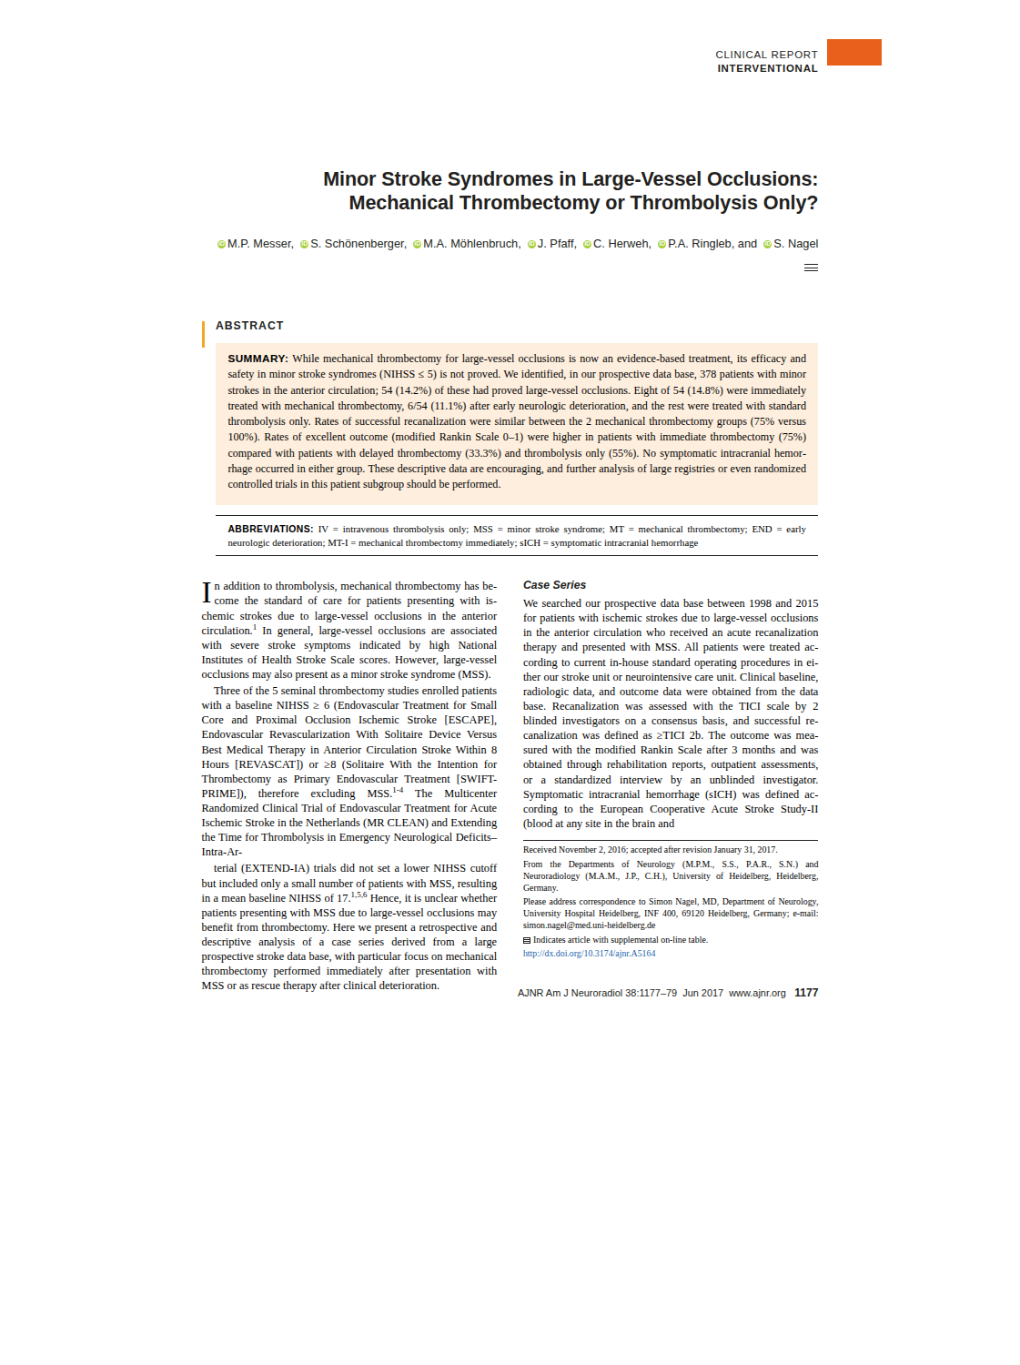CLINICAL REPORT
INTERVENTIONAL
Minor Stroke Syndromes in Large-Vessel Occlusions:
Mechanical Thrombectomy or Thrombolysis Only?
M.P. Messer, S. Schönenberger, M.A. Möhlenbruch, J. Pfaff, C. Herweh, P.A. Ringleb, and S. Nagel
ABSTRACT
SUMMARY: While mechanical thrombectomy for large-vessel occlusions is now an evidence-based treatment, its efficacy and safety in minor stroke syndromes (NIHSS ≤ 5) is not proved. We identified, in our prospective data base, 378 patients with minor strokes in the anterior circulation; 54 (14.2%) of these had proved large-vessel occlusions. Eight of 54 (14.8%) were immediately treated with mechanical thrombectomy, 6/54 (11.1%) after early neurologic deterioration, and the rest were treated with standard thrombolysis only. Rates of successful recanalization were similar between the 2 mechanical thrombectomy groups (75% versus 100%). Rates of excellent outcome (modified Rankin Scale 0–1) were higher in patients with immediate thrombectomy (75%) compared with patients with delayed thrombectomy (33.3%) and thrombolysis only (55%). No symptomatic intracranial hemorrhage occurred in either group. These descriptive data are encouraging, and further analysis of large registries or even randomized controlled trials in this patient subgroup should be performed.
ABBREVIATIONS: IV = intravenous thrombolysis only; MSS = minor stroke syndrome; MT = mechanical thrombectomy; END = early neurologic deterioration; MT-I = mechanical thrombectomy immediately; sICH = symptomatic intracranial hemorrhage
In addition to thrombolysis, mechanical thrombectomy has become the standard of care for patients presenting with ischemic strokes due to large-vessel occlusions in the anterior circulation.1 In general, large-vessel occlusions are associated with severe stroke symptoms indicated by high National Institutes of Health Stroke Scale scores. However, large-vessel occlusions may also present as a minor stroke syndrome (MSS).
Three of the 5 seminal thrombectomy studies enrolled patients with a baseline NIHSS ≥ 6 (Endovascular Treatment for Small Core and Proximal Occlusion Ischemic Stroke [ESCAPE], Endovascular Revascularization With Solitaire Device Versus Best Medical Therapy in Anterior Circulation Stroke Within 8 Hours [REVASCAT]) or ≥8 (Solitaire With the Intention for Thrombectomy as Primary Endovascular Treatment [SWIFT-PRIME]), therefore excluding MSS.1-4 The Multicenter Randomized Clinical Trial of Endovascular Treatment for Acute Ischemic Stroke in the Netherlands (MR CLEAN) and Extending the Time for Thrombolysis in Emergency Neurological Deficits–Intra-Ar-
terial (EXTEND-IA) trials did not set a lower NIHSS cutoff but included only a small number of patients with MSS, resulting in a mean baseline NIHSS of 17.1,5,6 Hence, it is unclear whether patients presenting with MSS due to large-vessel occlusions may benefit from thrombectomy. Here we present a retrospective and descriptive analysis of a case series derived from a large prospective stroke data base, with particular focus on mechanical thrombectomy performed immediately after presentation with MSS or as rescue therapy after clinical deterioration.
Case Series
We searched our prospective data base between 1998 and 2015 for patients with ischemic strokes due to large-vessel occlusions in the anterior circulation who received an acute recanalization therapy and presented with MSS. All patients were treated according to current in-house standard operating procedures in either our stroke unit or neurointensive care unit. Clinical baseline, radiologic data, and outcome data were obtained from the data base. Recanalization was assessed with the TICI scale by 2 blinded investigators on a consensus basis, and successful recanalization was defined as ≥TICI 2b. The outcome was measured with the modified Rankin Scale after 3 months and was obtained through rehabilitation reports, outpatient assessments, or a standardized interview by an unblinded investigator. Symptomatic intracranial hemorrhage (sICH) was defined according to the European Cooperative Acute Stroke Study-II (blood at any site in the brain and
Received November 2, 2016; accepted after revision January 31, 2017.
From the Departments of Neurology (M.P.M., S.S., P.A.R., S.N.) and Neuroradiology (M.A.M., J.P., C.H.), University of Heidelberg, Heidelberg, Germany.
Please address correspondence to Simon Nagel, MD, Department of Neurology, University Hospital Heidelberg, INF 400, 69120 Heidelberg, Germany; e-mail: simon.nagel@med.uni-heidelberg.de
Indicates article with supplemental on-line table.
http://dx.doi.org/10.3174/ajnr.A5164
AJNR Am J Neuroradiol 38:1177–79 Jun 2017 www.ajnr.org 1177